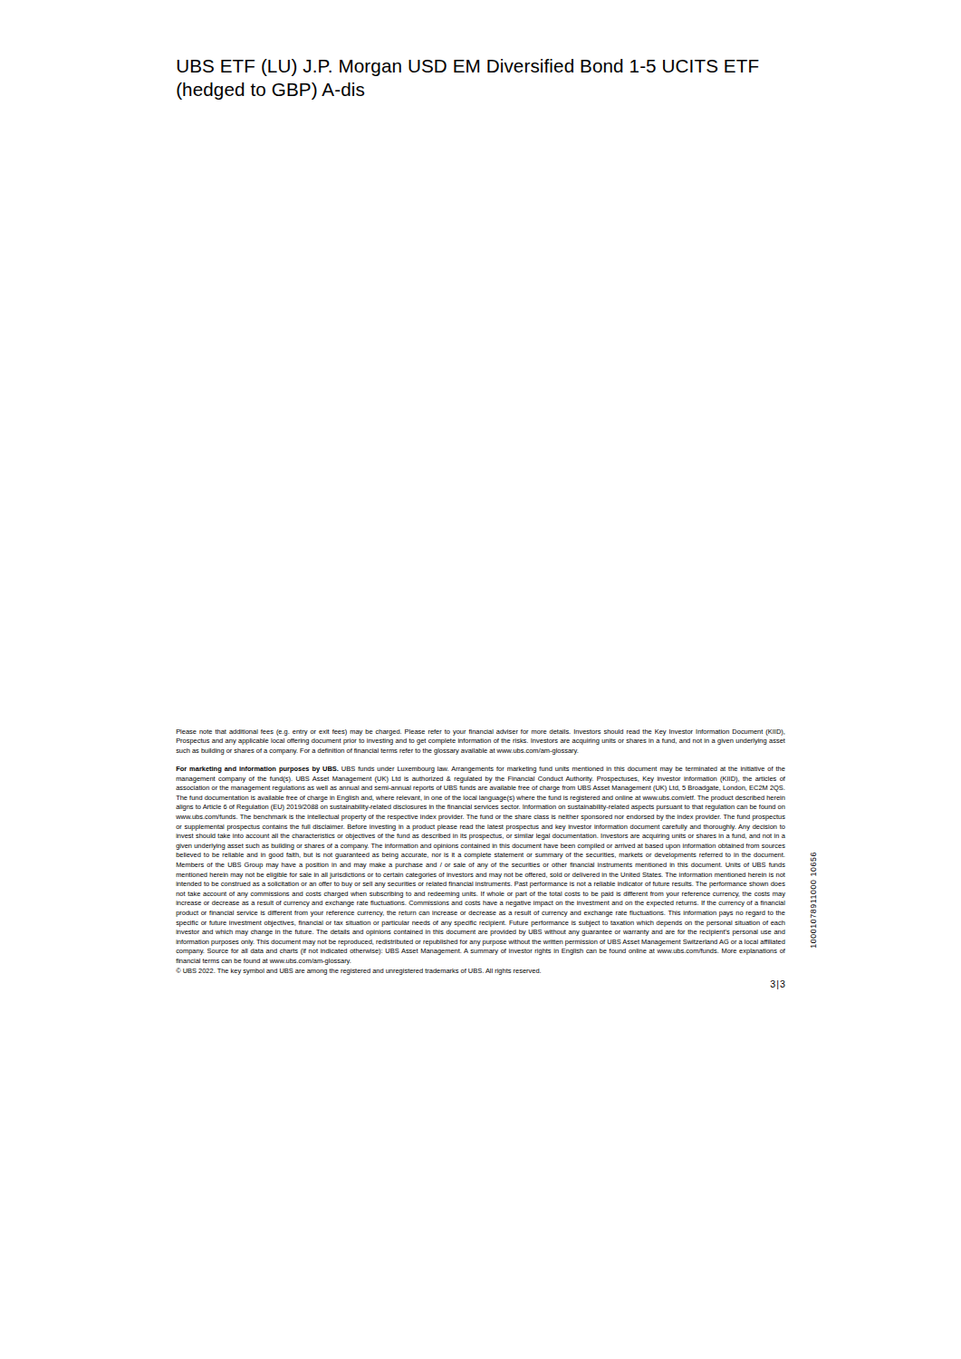UBS ETF (LU) J.P. Morgan USD EM Diversified Bond 1-5 UCITS ETF (hedged to GBP) A-dis
Please note that additional fees (e.g. entry or exit fees) may be charged. Please refer to your financial adviser for more details. Investors should read the Key Investor Information Document (KIID), Prospectus and any applicable local offering document prior to investing and to get complete information of the risks. Investors are acquiring units or shares in a fund, and not in a given underlying asset such as building or shares of a company. For a definition of financial terms refer to the glossary available at www.ubs.com/am-glossary.
For marketing and information purposes by UBS. UBS funds under Luxembourg law. Arrangements for marketing fund units mentioned in this document may be terminated at the initiative of the management company of the fund(s). UBS Asset Management (UK) Ltd is authorized & regulated by the Financial Conduct Authority. Prospectuses, Key investor information (KIID), the articles of association or the management regulations as well as annual and semi-annual reports of UBS funds are available free of charge from UBS Asset Management (UK) Ltd, 5 Broadgate, London, EC2M 2QS. The fund documentation is available free of charge in English and, where relevant, in one of the local language(s) where the fund is registered and online at www.ubs.com/etf. The product described herein aligns to Article 6 of Regulation (EU) 2019/2088 on sustainability-related disclosures in the financial services sector. Information on sustainability-related aspects pursuant to that regulation can be found on www.ubs.com/funds. The benchmark is the intellectual property of the respective index provider. The fund or the share class is neither sponsored nor endorsed by the index provider. The fund prospectus or supplemental prospectus contains the full disclaimer. Before investing in a product please read the latest prospectus and key investor information document carefully and thoroughly. Any decision to invest should take into account all the characteristics or objectives of the fund as described in its prospectus, or similar legal documentation. Investors are acquiring units or shares in a fund, and not in a given underlying asset such as building or shares of a company. The information and opinions contained in this document have been compiled or arrived at based upon information obtained from sources believed to be reliable and in good faith, but is not guaranteed as being accurate, nor is it a complete statement or summary of the securities, markets or developments referred to in the document. Members of the UBS Group may have a position in and may make a purchase and / or sale of any of the securities or other financial instruments mentioned in this document. Units of UBS funds mentioned herein may not be eligible for sale in all jurisdictions or to certain categories of investors and may not be offered, sold or delivered in the United States. The information mentioned herein is not intended to be construed as a solicitation or an offer to buy or sell any securities or related financial instruments. Past performance is not a reliable indicator of future results. The performance shown does not take account of any commissions and costs charged when subscribing to and redeeming units. If whole or part of the total costs to be paid is different from your reference currency, the costs may increase or decrease as a result of currency and exchange rate fluctuations. Commissions and costs have a negative impact on the investment and on the expected returns. If the currency of a financial product or financial service is different from your reference currency, the return can increase or decrease as a result of currency and exchange rate fluctuations. This information pays no regard to the specific or future investment objectives, financial or tax situation or particular needs of any specific recipient. Future performance is subject to taxation which depends on the personal situation of each investor and which may change in the future. The details and opinions contained in this document are provided by UBS without any guarantee or warranty and are for the recipient's personal use and information purposes only. This document may not be reproduced, redistributed or republished for any purpose without the written permission of UBS Asset Management Switzerland AG or a local affiliated company. Source for all data and charts (if not indicated otherwise): UBS Asset Management. A summary of investor rights in English can be found online at www.ubs.com/funds. More explanations of financial terms can be found at www.ubs.com/am-glossary.
© UBS 2022. The key symbol and UBS are among the registered and unregistered trademarks of UBS. All rights reserved.
10001078911000 10656
3|3